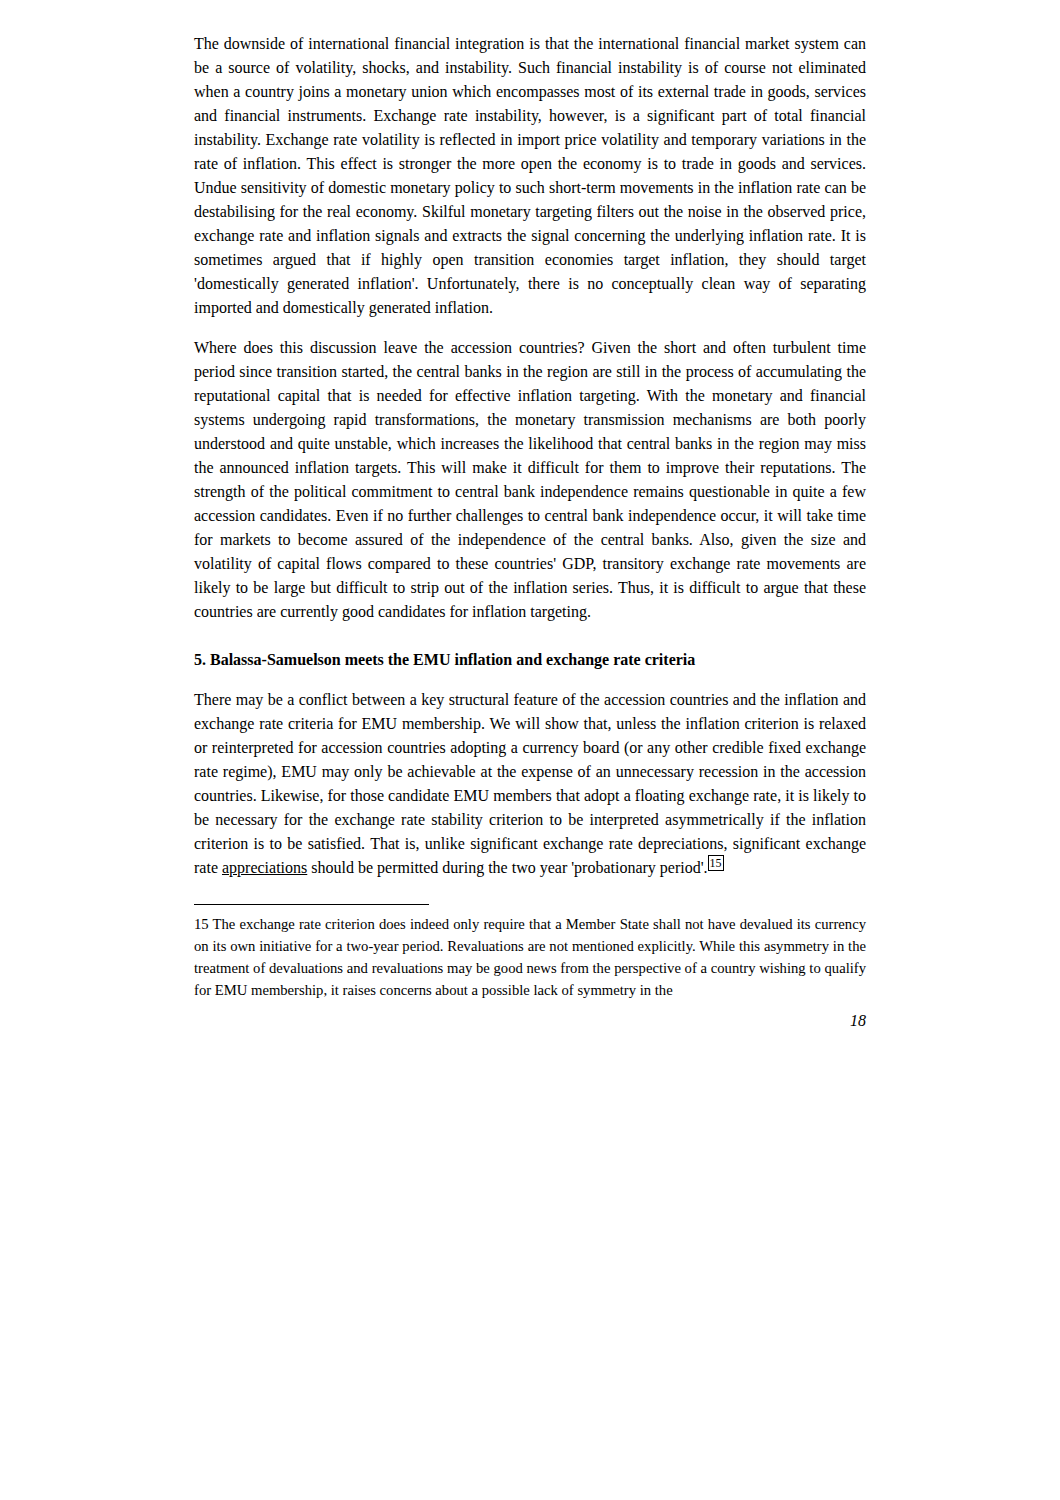The downside of international financial integration is that the international financial market system can be a source of volatility, shocks, and instability. Such financial instability is of course not eliminated when a country joins a monetary union which encompasses most of its external trade in goods, services and financial instruments. Exchange rate instability, however, is a significant part of total financial instability. Exchange rate volatility is reflected in import price volatility and temporary variations in the rate of inflation. This effect is stronger the more open the economy is to trade in goods and services. Undue sensitivity of domestic monetary policy to such short-term movements in the inflation rate can be destabilising for the real economy. Skilful monetary targeting filters out the noise in the observed price, exchange rate and inflation signals and extracts the signal concerning the underlying inflation rate. It is sometimes argued that if highly open transition economies target inflation, they should target 'domestically generated inflation'. Unfortunately, there is no conceptually clean way of separating imported and domestically generated inflation.
Where does this discussion leave the accession countries? Given the short and often turbulent time period since transition started, the central banks in the region are still in the process of accumulating the reputational capital that is needed for effective inflation targeting. With the monetary and financial systems undergoing rapid transformations, the monetary transmission mechanisms are both poorly understood and quite unstable, which increases the likelihood that central banks in the region may miss the announced inflation targets. This will make it difficult for them to improve their reputations. The strength of the political commitment to central bank independence remains questionable in quite a few accession candidates. Even if no further challenges to central bank independence occur, it will take time for markets to become assured of the independence of the central banks. Also, given the size and volatility of capital flows compared to these countries' GDP, transitory exchange rate movements are likely to be large but difficult to strip out of the inflation series. Thus, it is difficult to argue that these countries are currently good candidates for inflation targeting.
5. Balassa-Samuelson meets the EMU inflation and exchange rate criteria
There may be a conflict between a key structural feature of the accession countries and the inflation and exchange rate criteria for EMU membership. We will show that, unless the inflation criterion is relaxed or reinterpreted for accession countries adopting a currency board (or any other credible fixed exchange rate regime), EMU may only be achievable at the expense of an unnecessary recession in the accession countries. Likewise, for those candidate EMU members that adopt a floating exchange rate, it is likely to be necessary for the exchange rate stability criterion to be interpreted asymmetrically if the inflation criterion is to be satisfied. That is, unlike significant exchange rate depreciations, significant exchange rate appreciations should be permitted during the two year 'probationary period'.15
15 The exchange rate criterion does indeed only require that a Member State shall not have devalued its currency on its own initiative for a two-year period. Revaluations are not mentioned explicitly. While this asymmetry in the treatment of devaluations and revaluations may be good news from the perspective of a country wishing to qualify for EMU membership, it raises concerns about a possible lack of symmetry in the
18